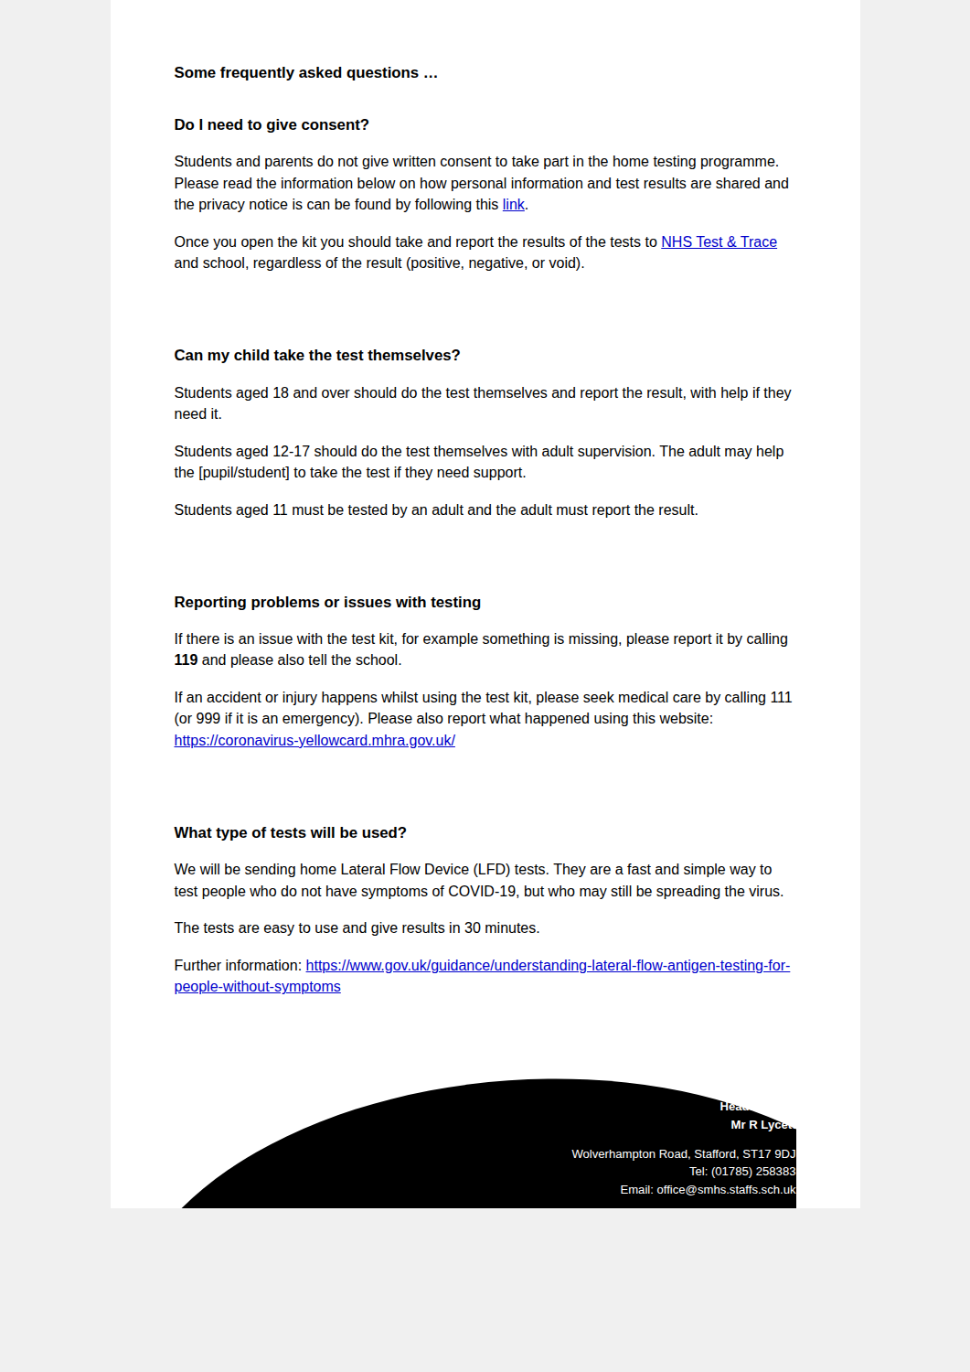Some frequently asked questions …
Do I need to give consent?
Students and parents do not give written consent to take part in the home testing programme. Please read the information below on how personal information and test results are shared and the privacy notice is can be found by following this link.
Once you open the kit you should take and report the results of the tests to NHS Test & Trace and school, regardless of the result (positive, negative, or void).
Can my child take the test themselves?
Students aged 18 and over should do the test themselves and report the result, with help if they need it.
Students aged 12-17 should do the test themselves with adult supervision. The adult may help the [pupil/student] to take the test if they need support.
Students aged 11 must be tested by an adult and the adult must report the result.
Reporting problems or issues with testing
If there is an issue with the test kit, for example something is missing, please report it by calling 119 and please also tell the school.
If an accident or injury happens whilst using the test kit, please seek medical care by calling 111 (or 999 if it is an emergency). Please also report what happened using this website: https://coronavirus-yellowcard.mhra.gov.uk/
What type of tests will be used?
We will be sending home Lateral Flow Device (LFD) tests. They are a fast and simple way to test people who do not have symptoms of COVID-19, but who may still be spreading the virus.
The tests are easy to use and give results in 30 minutes.
Further information: https://www.gov.uk/guidance/understanding-lateral-flow-antigen-testing-for-people-without-symptoms
Headteacher:
Mr R Lycett
Wolverhampton Road, Stafford, ST17 9DJ
Tel: (01785) 258383
Email: office@smhs.staffs.sch.uk